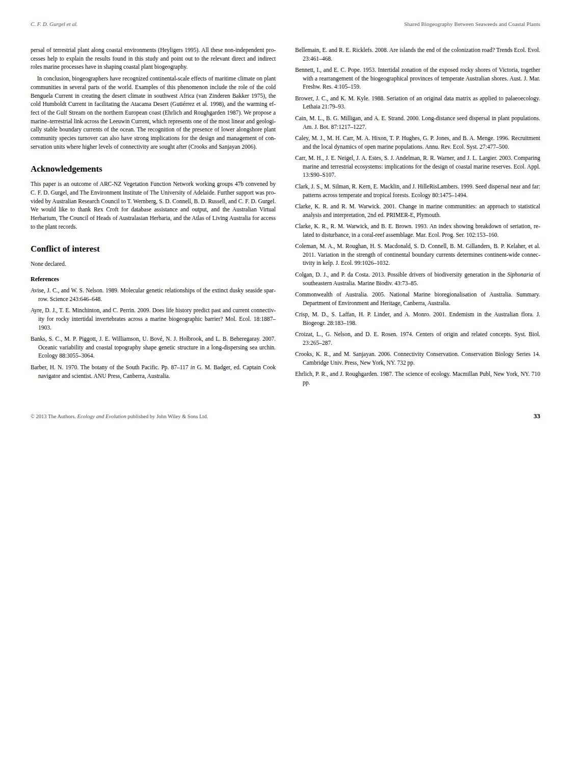C. F. D. Gurgel et al.
Shared Biogeography Between Seaweeds and Coastal Plants
persal of terrestrial plant along coastal environments (Heyligers 1995). All these non-independent processes help to explain the results found in this study and point out to the relevant direct and indirect roles marine processes have in shaping coastal plant biogeography.
In conclusion, biogeographers have recognized continental-scale effects of maritime climate on plant communities in several parts of the world. Examples of this phenomenon include the role of the cold Benguela Current in creating the desert climate in southwest Africa (van Zinderen Bakker 1975), the cold Humboldt Current in facilitating the Atacama Desert (Gutiérrez et al. 1998), and the warming effect of the Gulf Stream on the northern European coast (Ehrlich and Roughgarden 1987). We propose a marine–terrestrial link across the Leeuwin Current, which represents one of the most linear and geologically stable boundary currents of the ocean. The recognition of the presence of lower alongshore plant community species turnover can also have strong implications for the design and management of conservation units where higher levels of connectivity are sought after (Crooks and Sanjayan 2006).
Acknowledgements
This paper is an outcome of ARC-NZ Vegetation Function Network working groups 47b convened by C. F. D. Gurgel, and The Environment Institute of The University of Adelaide. Further support was provided by Australian Research Council to T. Wernberg, S. D. Connell, B. D. Russell, and C. F. D. Gurgel. We would like to thank Rex Croft for database assistance and output, and the Australian Virtual Herbarium, The Council of Heads of Australasian Herbaria, and the Atlas of Living Australia for access to the plant records.
Conflict of interest
None declared.
References
Avise, J. C., and W. S. Nelson. 1989. Molecular genetic relationships of the extinct dusky seaside sparrow. Science 243:646–648.
Ayre, D. J., T. E. Minchinton, and C. Perrin. 2009. Does life history predict past and current connectivity for rocky intertidal invertebrates across a marine biogeographic barrier? Mol. Ecol. 18:1887–1903.
Banks, S. C., M. P. Piggott, J. E. Williamson, U. Bové, N. J. Holbrook, and L. B. Beheregaray. 2007. Oceanic variability and coastal topography shape genetic structure in a long-dispersing sea urchin. Ecology 88:3055–3064.
Barber, H. N. 1970. The botany of the South Pacific. Pp. 87–117 in G. M. Badger, ed. Captain Cook navigator and scientist. ANU Press, Canberra, Australia.
Bellemain, E. and R. E. Ricklefs. 2008. Are islands the end of the colonization road? Trends Ecol. Evol. 23:461–468.
Bennett, I., and E. C. Pope. 1953. Intertidal zonation of the exposed rocky shores of Victoria, together with a rearrangement of the biogeographical provinces of temperate Australian shores. Aust. J. Mar. Freshw. Res. 4:105–159.
Brower, J. C., and K. M. Kyle. 1988. Seriation of an original data matrix as applied to palaeoecology. Lethaia 21:79–93.
Cain, M. L., B. G. Milligan, and A. E. Strand. 2000. Long-distance seed dispersal in plant populations. Am. J. Bot. 87:1217–1227.
Caley, M. J., M. H. Carr, M. A. Hixon, T. P. Hughes, G. P. Jones, and B. A. Menge. 1996. Recruitment and the local dynamics of open marine populations. Annu. Rev. Ecol. Syst. 27:477–500.
Carr, M. H., J. E. Neigel, J. A. Estes, S. J. Andelman, R. R. Warner, and J. L. Largier. 2003. Comparing marine and terrestrial ecosystems: implications for the design of coastal marine reserves. Ecol. Appl. 13:S90–S107.
Clark, J. S., M. Silman, R. Kern, E. Macklin, and J. HilleRisLambers. 1999. Seed dispersal near and far: patterns across temperate and tropical forests. Ecology 80:1475–1494.
Clarke, K. R. and R. M. Warwick. 2001. Change in marine communities: an approach to statistical analysis and interpretation, 2nd ed. PRIMER-E, Plymouth.
Clarke, K. R., R. M. Warwick, and B. E. Brown. 1993. An index showing breakdown of seriation, related to disturbance, in a coral-reef assemblage. Mar. Ecol. Prog. Ser. 102:153–160.
Coleman, M. A., M. Roughan, H. S. Macdonald, S. D. Connell, B. M. Gillanders, B. P. Kelaher, et al. 2011. Variation in the strength of continental boundary currents determines continent-wide connectivity in kelp. J. Ecol. 99:1026–1032.
Colgan, D. J., and P. da Costa. 2013. Possible drivers of biodiversity generation in the Siphonaria of southeastern Australia. Marine Biodiv. 43:73–85.
Commonwealth of Australia. 2005. National Marine bioregionalisation of Australia. Summary. Department of Environment and Heritage, Canberra, Australia.
Crisp, M. D., S. Laffan, H. P. Linder, and A. Monro. 2001. Endemism in the Australian flora. J. Biogeogr. 28:183–198.
Croizat, L., G. Nelson, and D. E. Rosen. 1974. Centers of origin and related concepts. Syst. Biol. 23:265–287.
Crooks, K. R., and M. Sanjayan. 2006. Connectivity Conservation. Conservation Biology Series 14. Cambridge Univ. Press, New York, NY. 732 pp.
Ehrlich, P. R., and J. Roughgarden. 1987. The science of ecology. Macmillan Publ, New York, NY. 710 pp.
© 2013 The Authors. Ecology and Evolution published by John Wiley & Sons Ltd.
33